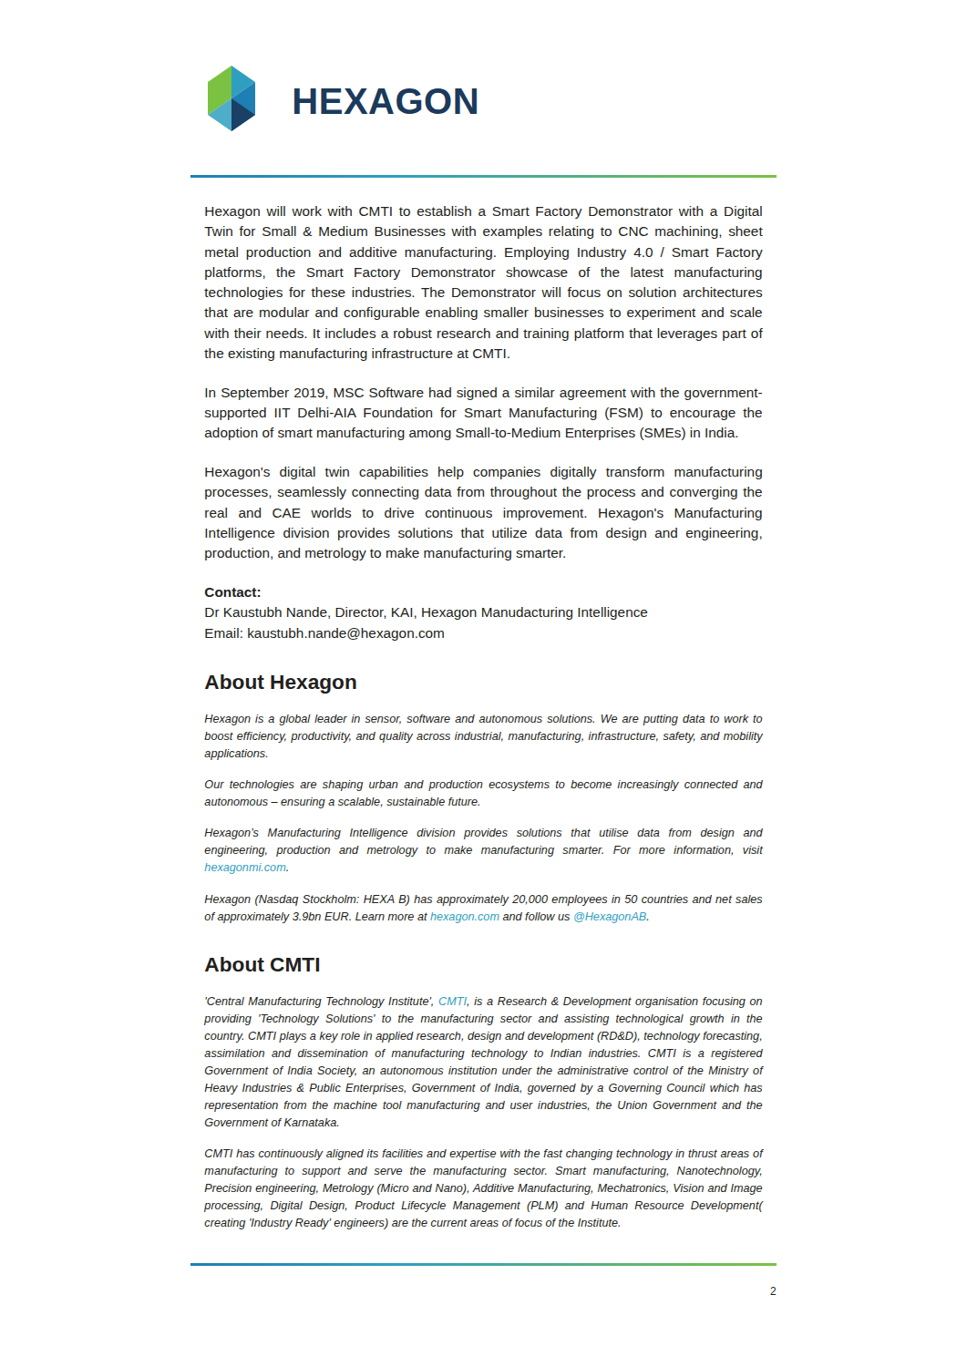HEXAGON
Hexagon will work with CMTI to establish a Smart Factory Demonstrator with a Digital Twin for Small & Medium Businesses with examples relating to CNC machining, sheet metal production and additive manufacturing. Employing Industry 4.0 / Smart Factory platforms, the Smart Factory Demonstrator showcase of the latest manufacturing technologies for these industries. The Demonstrator will focus on solution architectures that are modular and configurable enabling smaller businesses to experiment and scale with their needs. It includes a robust research and training platform that leverages part of the existing manufacturing infrastructure at CMTI.
In September 2019, MSC Software had signed a similar agreement with the government-supported IIT Delhi-AIA Foundation for Smart Manufacturing (FSM) to encourage the adoption of smart manufacturing among Small-to-Medium Enterprises (SMEs) in India.
Hexagon's digital twin capabilities help companies digitally transform manufacturing processes, seamlessly connecting data from throughout the process and converging the real and CAE worlds to drive continuous improvement. Hexagon's Manufacturing Intelligence division provides solutions that utilize data from design and engineering, production, and metrology to make manufacturing smarter.
Contact:
Dr Kaustubh Nande, Director, KAI, Hexagon Manudacturing Intelligence
Email: kaustubh.nande@hexagon.com
About Hexagon
Hexagon is a global leader in sensor, software and autonomous solutions. We are putting data to work to boost efficiency, productivity, and quality across industrial, manufacturing, infrastructure, safety, and mobility applications.
Our technologies are shaping urban and production ecosystems to become increasingly connected and autonomous – ensuring a scalable, sustainable future.
Hexagon’s Manufacturing Intelligence division provides solutions that utilise data from design and engineering, production and metrology to make manufacturing smarter. For more information, visit hexagonmi.com.
Hexagon (Nasdaq Stockholm: HEXA B) has approximately 20,000 employees in 50 countries and net sales of approximately 3.9bn EUR. Learn more at hexagon.com and follow us @HexagonAB.
About CMTI
'Central Manufacturing Technology Institute', CMTI, is a Research & Development organisation focusing on providing 'Technology Solutions' to the manufacturing sector and assisting technological growth in the country. CMTI plays a key role in applied research, design and development (RD&D), technology forecasting, assimilation and dissemination of manufacturing technology to Indian industries. CMTI is a registered Government of India Society, an autonomous institution under the administrative control of the Ministry of Heavy Industries & Public Enterprises, Government of India, governed by a Governing Council which has representation from the machine tool manufacturing and user industries, the Union Government and the Government of Karnataka.
CMTI has continuously aligned its facilities and expertise with the fast changing technology in thrust areas of manufacturing to support and serve the manufacturing sector. Smart manufacturing, Nanotechnology, Precision engineering, Metrology (Micro and Nano), Additive Manufacturing, Mechatronics, Vision and Image processing, Digital Design, Product Lifecycle Management (PLM) and Human Resource Development( creating 'Industry Ready' engineers) are the current areas of focus of the Institute.
2